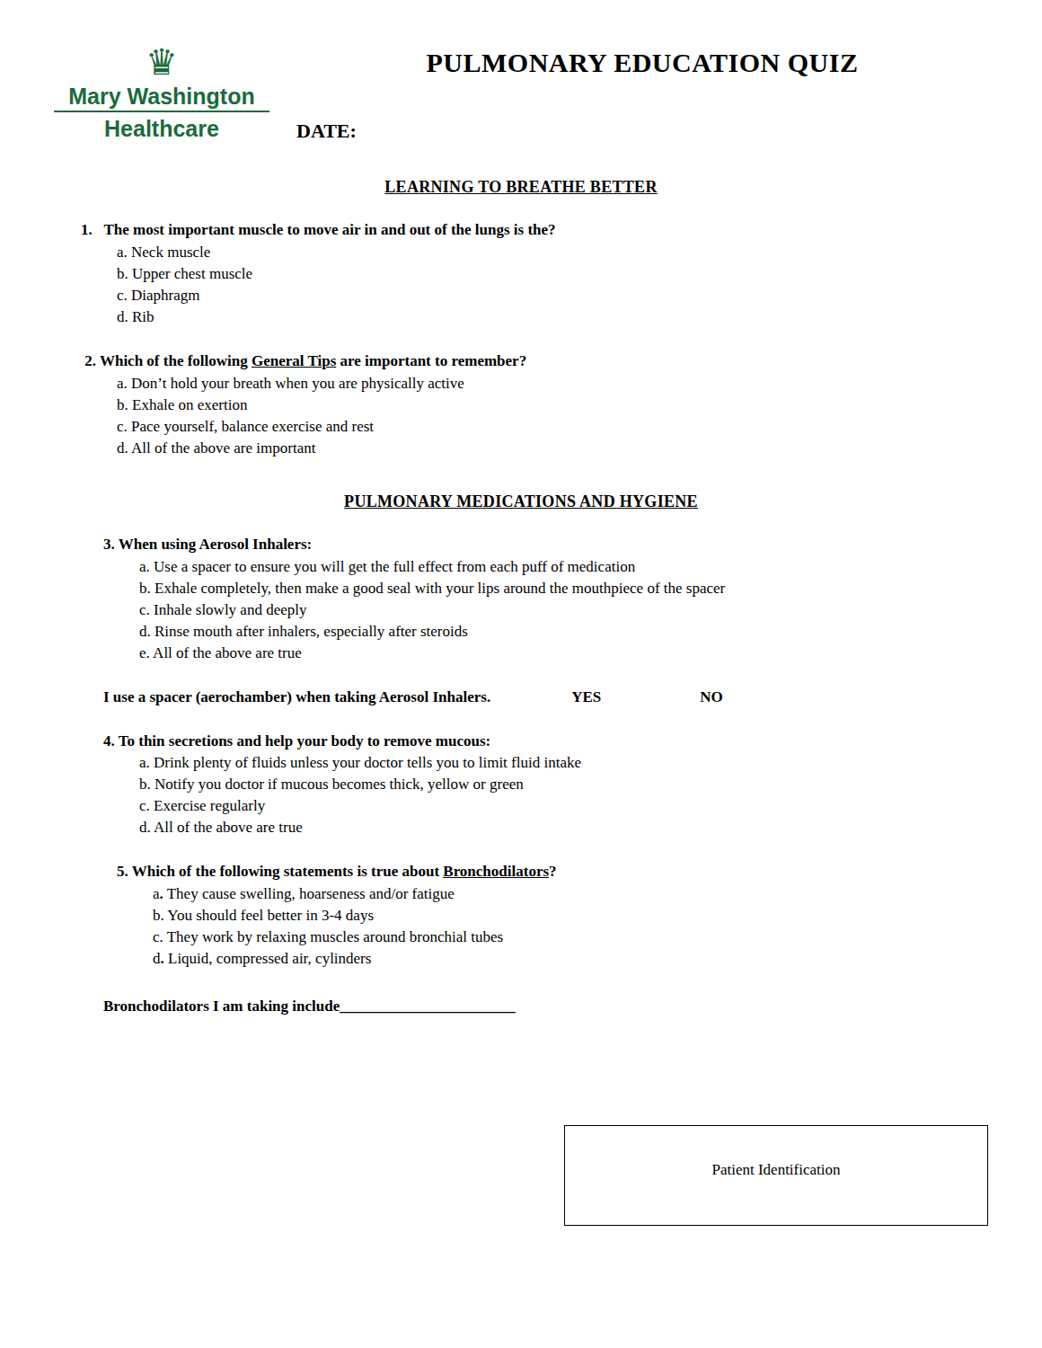♛
Mary Washington
Healthcare
PULMONARY EDUCATION QUIZ
DATE:
LEARNING TO BREATHE BETTER
1. The most important muscle to move air in and out of the lungs is the?
a. Neck muscle
b. Upper chest muscle
c. Diaphragm
d. Rib
2. Which of the following General Tips are important to remember?
a. Don’t hold your breath when you are physically active
b. Exhale on exertion
c. Pace yourself, balance exercise and rest
d. All of the above are important
PULMONARY MEDICATIONS AND HYGIENE
3. When using Aerosol Inhalers:
a. Use a spacer to ensure you will get the full effect from each puff of medication
b. Exhale completely, then make a good seal with your lips around the mouthpiece of the spacer
c. Inhale slowly and deeply
d. Rinse mouth after inhalers, especially after steroids
e. All of the above are true
I use a spacer (aerochamber) when taking Aerosol Inhalers.YES NO
4. To thin secretions and help your body to remove mucous:
a. Drink plenty of fluids unless your doctor tells you to limit fluid intake
b. Notify you doctor if mucous becomes thick, yellow or green
c. Exercise regularly
d. All of the above are true
5. Which of the following statements is true about Bronchodilators?
a. They cause swelling, hoarseness and/or fatigue
b. You should feel better in 3-4 days
c. They work by relaxing muscles around bronchial tubes
d. Liquid, compressed air, cylinders
Bronchodilators I am taking include_______________________
Patient Identification